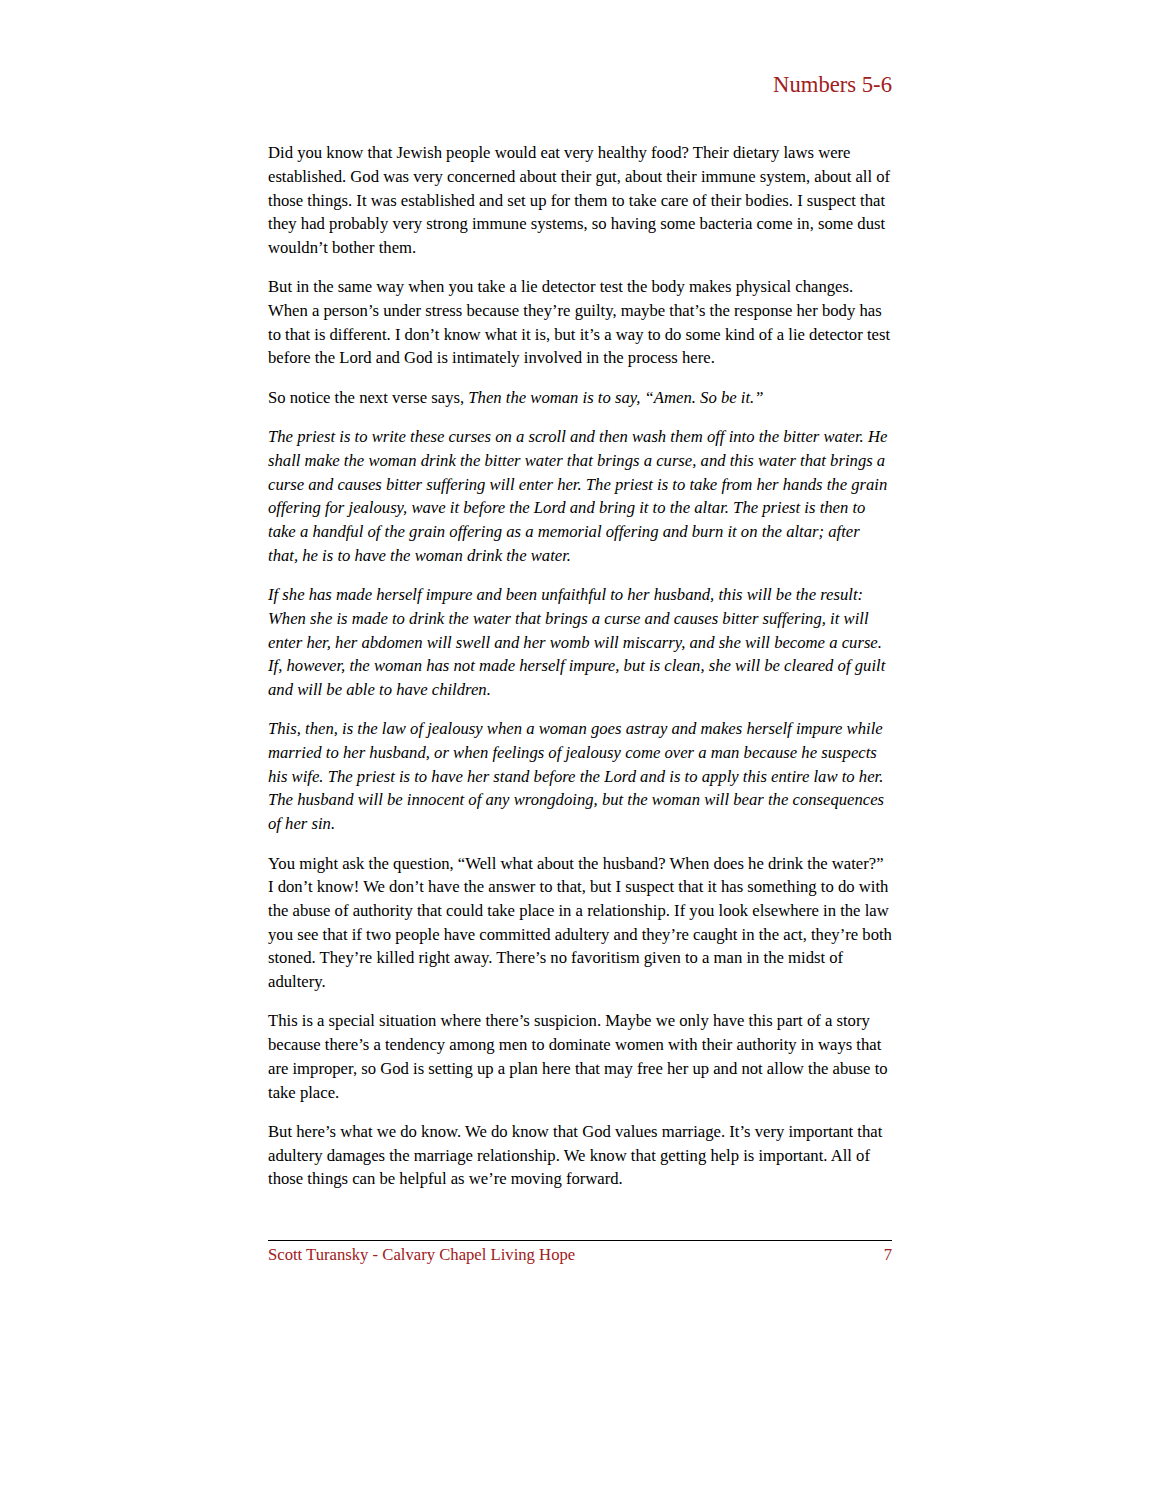Numbers 5-6
Did you know that Jewish people would eat very healthy food? Their dietary laws were established. God was very concerned about their gut, about their immune system, about all of those things. It was established and set up for them to take care of their bodies. I suspect that they had probably very strong immune systems, so having some bacteria come in, some dust wouldn’t bother them.
But in the same way when you take a lie detector test the body makes physical changes. When a person’s under stress because they’re guilty, maybe that’s the response her body has to that is different. I don’t know what it is, but it’s a way to do some kind of a lie detector test before the Lord and God is intimately involved in the process here.
So notice the next verse says, Then the woman is to say, “Amen. So be it.”
The priest is to write these curses on a scroll and then wash them off into the bitter water. He shall make the woman drink the bitter water that brings a curse, and this water that brings a curse and causes bitter suffering will enter her. The priest is to take from her hands the grain offering for jealousy, wave it before the Lord and bring it to the altar. The priest is then to take a handful of the grain offering as a memorial offering and burn it on the altar; after that, he is to have the woman drink the water.
If she has made herself impure and been unfaithful to her husband, this will be the result: When she is made to drink the water that brings a curse and causes bitter suffering, it will enter her, her abdomen will swell and her womb will miscarry, and she will become a curse. If, however, the woman has not made herself impure, but is clean, she will be cleared of guilt and will be able to have children.
This, then, is the law of jealousy when a woman goes astray and makes herself impure while married to her husband, or when feelings of jealousy come over a man because he suspects his wife. The priest is to have her stand before the Lord and is to apply this entire law to her. The husband will be innocent of any wrongdoing, but the woman will bear the consequences of her sin.
You might ask the question, “Well what about the husband? When does he drink the water?” I don’t know! We don’t have the answer to that, but I suspect that it has something to do with the abuse of authority that could take place in a relationship. If you look elsewhere in the law you see that if two people have committed adultery and they’re caught in the act, they’re both stoned. They’re killed right away. There’s no favoritism given to a man in the midst of adultery.
This is a special situation where there’s suspicion. Maybe we only have this part of a story because there’s a tendency among men to dominate women with their authority in ways that are improper, so God is setting up a plan here that may free her up and not allow the abuse to take place.
But here’s what we do know. We do know that God values marriage. It’s very important that adultery damages the marriage relationship. We know that getting help is important. All of those things can be helpful as we’re moving forward.
Scott Turansky - Calvary Chapel Living Hope 7